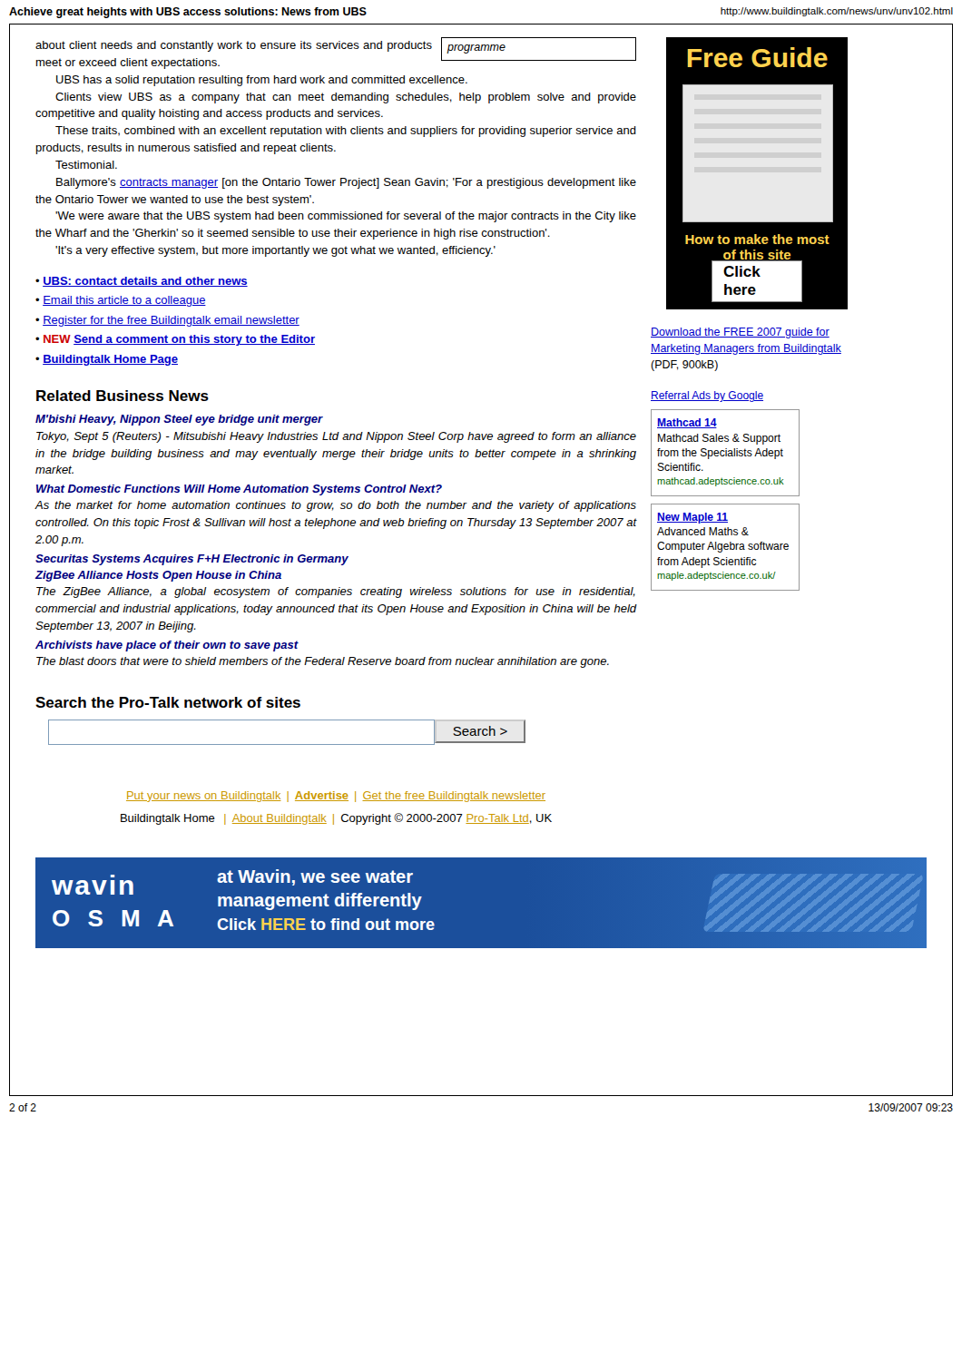Achieve great heights with UBS access solutions: News from UBS
http://www.buildingtalk.com/news/unv/unv102.html
programme
about client needs and constantly work to ensure its services and products meet or exceed client expectations.
UBS has a solid reputation resulting from hard work and committed excellence.
Clients view UBS as a company that can meet demanding schedules, help problem solve and provide competitive and quality hoisting and access products and services.
These traits, combined with an excellent reputation with clients and suppliers for providing superior service and products, results in numerous satisfied and repeat clients.
Testimonial.
Ballymore's contracts manager [on the Ontario Tower Project] Sean Gavin; 'For a prestigious development like the Ontario Tower we wanted to use the best system'.
'We were aware that the UBS system had been commissioned for several of the major contracts in the City like the Wharf and the 'Gherkin' so it seemed sensible to use their experience in high rise construction'.
'It's a very effective system, but more importantly we got what we wanted, efficiency.'
• UBS: contact details and other news
• Email this article to a colleague
• Register for the free Buildingtalk email newsletter
• NEW Send a comment on this story to the Editor
• Buildingtalk Home Page
Related Business News
M'bishi Heavy, Nippon Steel eye bridge unit merger
Tokyo, Sept 5 (Reuters) - Mitsubishi Heavy Industries Ltd and Nippon Steel Corp have agreed to form an alliance in the bridge building business and may eventually merge their bridge units to better compete in a shrinking market.
What Domestic Functions Will Home Automation Systems Control Next?
As the market for home automation continues to grow, so do both the number and the variety of applications controlled. On this topic Frost & Sullivan will host a telephone and web briefing on Thursday 13 September 2007 at 2.00 p.m.
Securitas Systems Acquires F+H Electronic in Germany
ZigBee Alliance Hosts Open House in China
The ZigBee Alliance, a global ecosystem of companies creating wireless solutions for use in residential, commercial and industrial applications, today announced that its Open House and Exposition in China will be held September 13, 2007 in Beijing.
Archivists have place of their own to save past
The blast doors that were to shield members of the Federal Reserve board from nuclear annihilation are gone.
Search the Pro-Talk network of sites
Search >
Put your news on Buildingtalk|Advertise|Get the free Buildingtalk newsletter
Buildingtalk Home |About Buildingtalk|Copyright © 2000-2007 Pro-Talk Ltd, UK
Free Guide
How to make the most
of this site
Click here
Download the FREE 2007 guide for Marketing Managers from Buildingtalk (PDF, 900kB)
Referral Ads by Google
Mathcad 14
Mathcad Sales & Support from the Specialists Adept Scientific.
mathcad.adeptscience.co.uk
New Maple 11
Advanced Maths & Computer Algebra software from Adept Scientific
maple.adeptscience.co.uk/
wavin
O S M A
at Wavin, we see water
management differently
Click HERE to find out more
2 of 2
13/09/2007 09:23